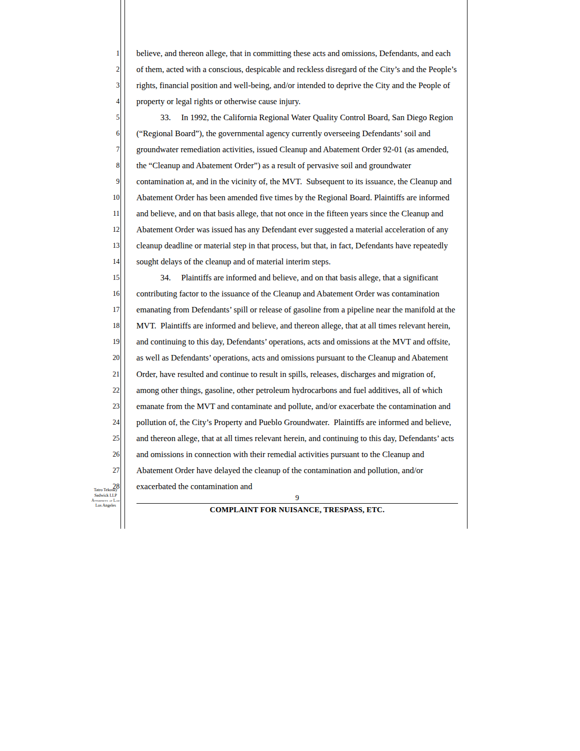1
2
3
4
5
6
7
8
9
10
11
12
13
14
15
16
17
18
19
20
21
22
23
24
25
26
27
28
believe, and thereon allege, that in committing these acts and omissions, Defendants, and each of them, acted with a conscious, despicable and reckless disregard of the City’s and the People’s rights, financial position and well-being, and/or intended to deprive the City and the People of property or legal rights or otherwise cause injury.
33. In 1992, the California Regional Water Quality Control Board, San Diego Region (“Regional Board”), the governmental agency currently overseeing Defendants’ soil and groundwater remediation activities, issued Cleanup and Abatement Order 92-01 (as amended, the “Cleanup and Abatement Order”) as a result of pervasive soil and groundwater contamination at, and in the vicinity of, the MVT. Subsequent to its issuance, the Cleanup and Abatement Order has been amended five times by the Regional Board. Plaintiffs are informed and believe, and on that basis allege, that not once in the fifteen years since the Cleanup and Abatement Order was issued has any Defendant ever suggested a material acceleration of any cleanup deadline or material step in that process, but that, in fact, Defendants have repeatedly sought delays of the cleanup and of material interim steps.
34. Plaintiffs are informed and believe, and on that basis allege, that a significant contributing factor to the issuance of the Cleanup and Abatement Order was contamination emanating from Defendants’ spill or release of gasoline from a pipeline near the manifold at the MVT. Plaintiffs are informed and believe, and thereon allege, that at all times relevant herein, and continuing to this day, Defendants’ operations, acts and omissions at the MVT and offsite, as well as Defendants’ operations, acts and omissions pursuant to the Cleanup and Abatement Order, have resulted and continue to result in spills, releases, discharges and migration of, among other things, gasoline, other petroleum hydrocarbons and fuel additives, all of which emanate from the MVT and contaminate and pollute, and/or exacerbate the contamination and pollution of, the City’s Property and Pueblo Groundwater. Plaintiffs are informed and believe, and thereon allege, that at all times relevant herein, and continuing to this day, Defendants’ acts and omissions in connection with their remedial activities pursuant to the Cleanup and Abatement Order have delayed the cleanup of the contamination and pollution, and/or exacerbated the contamination and
Tatro Tekosky
Sadwick LLP
Attorneys at Law
Los Angeles
9
COMPLAINT FOR NUISANCE, TRESPASS, ETC.